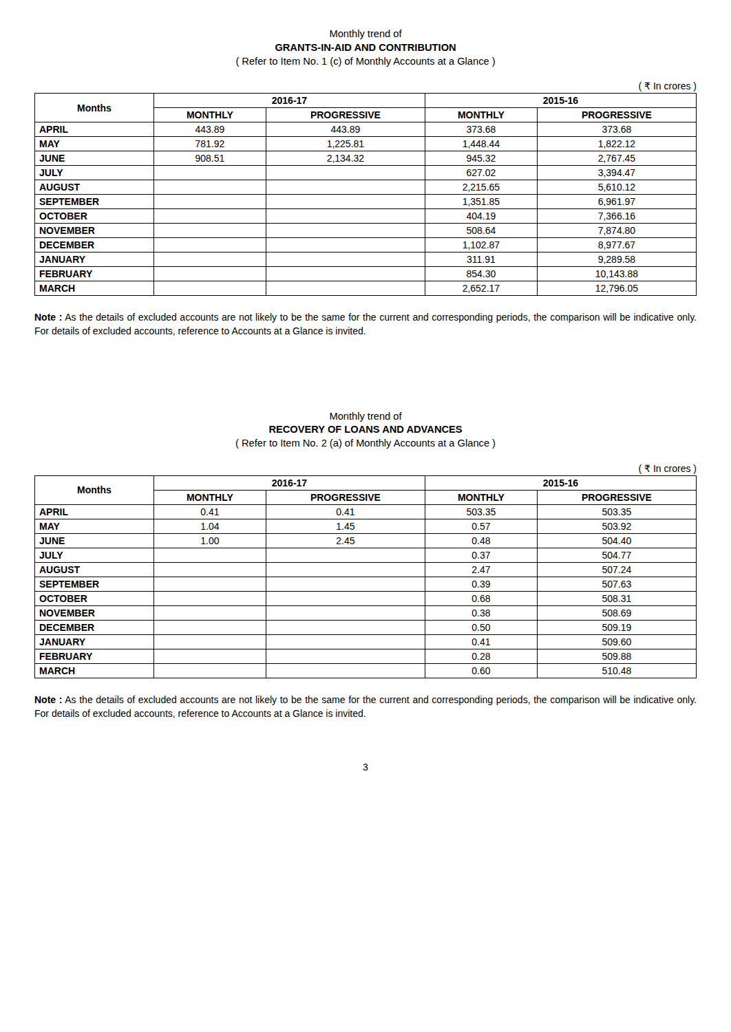Monthly trend of
GRANTS-IN-AID AND CONTRIBUTION
( Refer to Item No. 1 (c) of Monthly Accounts at a Glance )
( ₹ In crores )
| Months | 2016-17 | 2015-16 |
| --- | --- | --- |
| MONTHLY | PROGRESSIVE | MONTHLY | PROGRESSIVE |
| APRIL | 443.89 | 443.89 | 373.68 | 373.68 |
| MAY | 781.92 | 1,225.81 | 1,448.44 | 1,822.12 |
| JUNE | 908.51 | 2,134.32 | 945.32 | 2,767.45 |
| JULY | | | 627.02 | 3,394.47 |
| AUGUST | | | 2,215.65 | 5,610.12 |
| SEPTEMBER | | | 1,351.85 | 6,961.97 |
| OCTOBER | | | 404.19 | 7,366.16 |
| NOVEMBER | | | 508.64 | 7,874.80 |
| DECEMBER | | | 1,102.87 | 8,977.67 |
| JANUARY | | | 311.91 | 9,289.58 |
| FEBRUARY | | | 854.30 | 10,143.88 |
| MARCH | | | 2,652.17 | 12,796.05 |
Note : As the details of excluded accounts are not likely to be the same for the current and corresponding periods, the comparison will be indicative only. For details of excluded accounts, reference to Accounts at a Glance is invited.
Monthly trend of
RECOVERY OF LOANS AND ADVANCES
( Refer to Item No. 2 (a) of Monthly Accounts at a Glance )
( ₹ In crores )
| Months | 2016-17 | 2015-16 |
| --- | --- | --- |
| MONTHLY | PROGRESSIVE | MONTHLY | PROGRESSIVE |
| APRIL | 0.41 | 0.41 | 503.35 | 503.35 |
| MAY | 1.04 | 1.45 | 0.57 | 503.92 |
| JUNE | 1.00 | 2.45 | 0.48 | 504.40 |
| JULY | | | 0.37 | 504.77 |
| AUGUST | | | 2.47 | 507.24 |
| SEPTEMBER | | | 0.39 | 507.63 |
| OCTOBER | | | 0.68 | 508.31 |
| NOVEMBER | | | 0.38 | 508.69 |
| DECEMBER | | | 0.50 | 509.19 |
| JANUARY | | | 0.41 | 509.60 |
| FEBRUARY | | | 0.28 | 509.88 |
| MARCH | | | 0.60 | 510.48 |
Note : As the details of excluded accounts are not likely to be the same for the current and corresponding periods, the comparison will be indicative only. For details of excluded accounts, reference to Accounts at a Glance is invited.
3